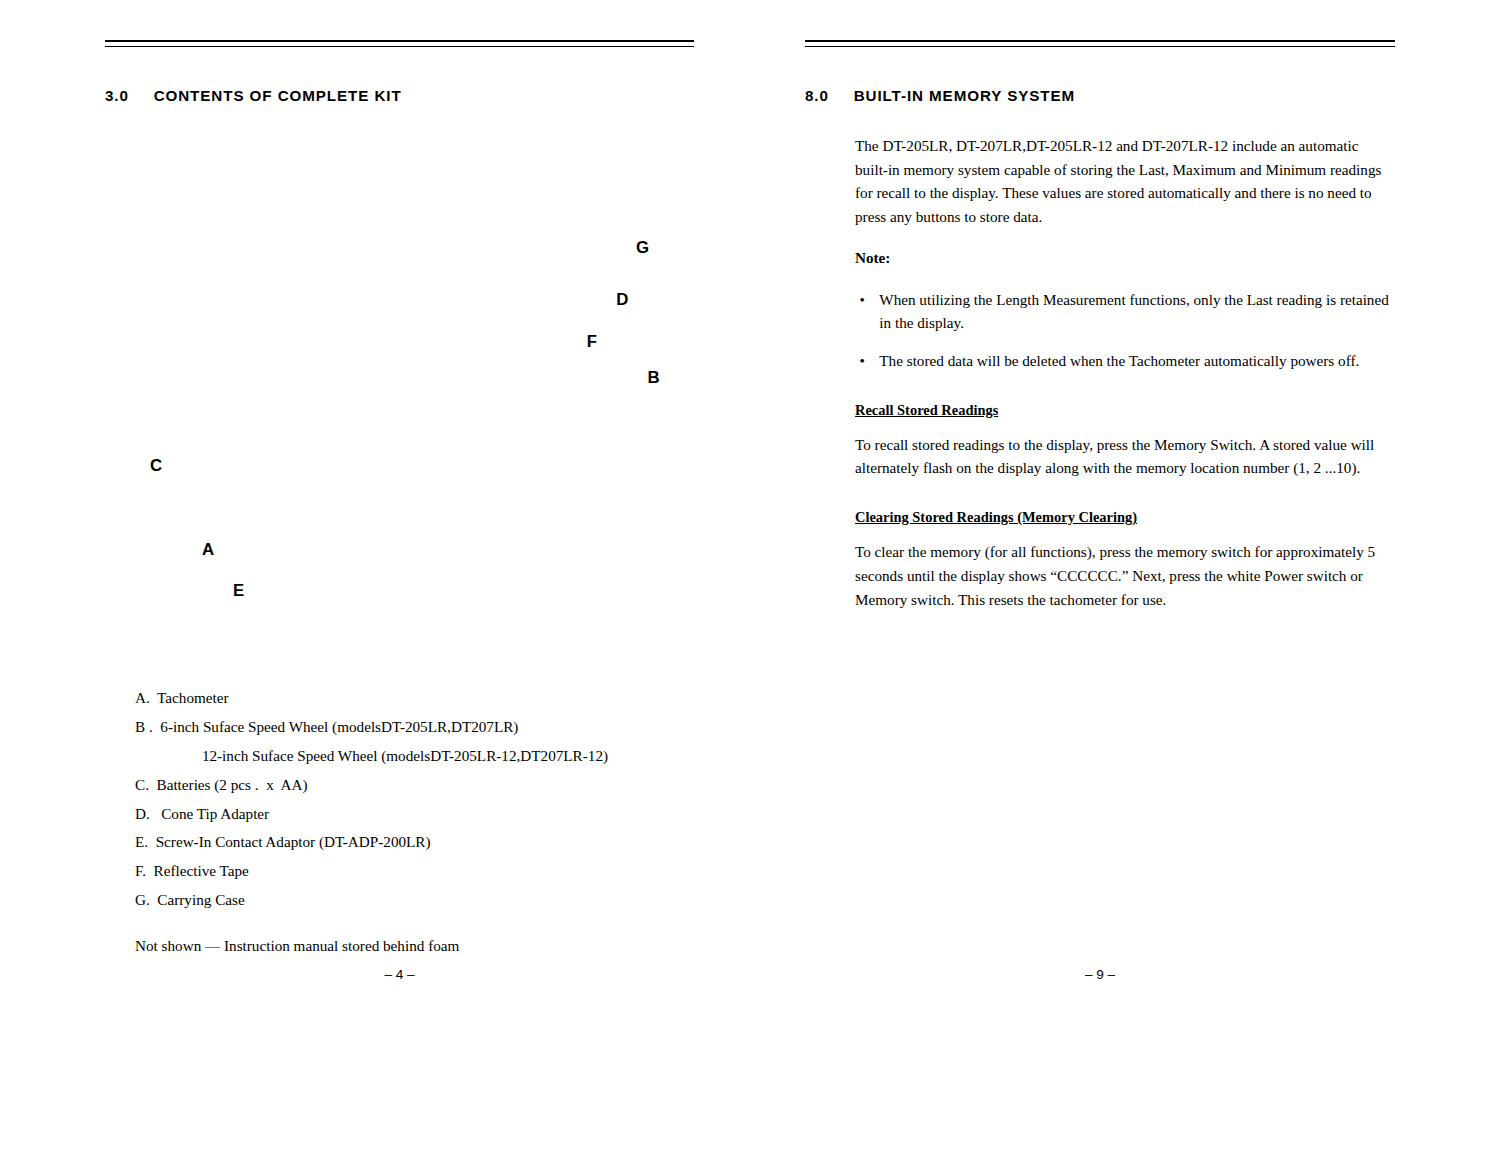3.0 CONTENTS OF COMPLETE KIT
G D F B C A E
A. Tachometer
B . 6-inch Suface Speed Wheel (modelsDT-205LR,DT207LR) 12-inch Suface Speed Wheel (modelsDT-205LR-12,DT207LR-12)
C. Batteries (2 pcs . x AA)
D. Cone Tip Adapter
E. Screw-In Contact Adaptor (DT-ADP-200LR)
F. Reflective Tape
G. Carrying Case
Not shown — Instruction manual stored behind foam
– 4 –
8.0 BUILT-IN MEMORY SYSTEM
The DT-205LR, DT-207LR,DT-205LR-12 and DT-207LR-12 include an automatic built-in memory system capable of storing the Last, Maximum and Minimum readings for recall to the display. These values are stored automatically and there is no need to press any buttons to store data.
Note:
When utilizing the Length Measurement functions, only the Last reading is retained in the display.
The stored data will be deleted when the Tachometer automatically powers off.
Recall Stored Readings
To recall stored readings to the display, press the Memory Switch. A stored value will alternately flash on the display along with the memory location number (1, 2 ...10).
Clearing Stored Readings (Memory Clearing)
To clear the memory (for all functions), press the memory switch for approximately 5 seconds until the display shows “CCCCCC.” Next, press the white Power switch or Memory switch. This resets the tachometer for use.
– 9 –